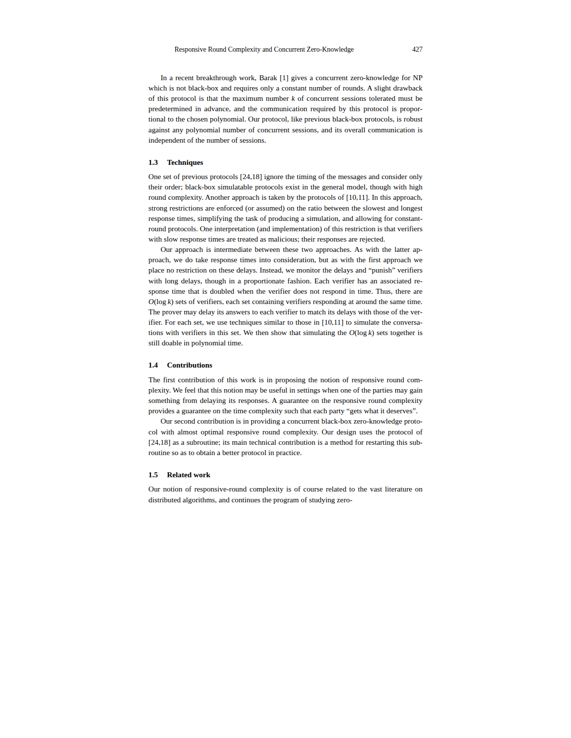Responsive Round Complexity and Concurrent Zero-Knowledge 427
In a recent breakthrough work, Barak [1] gives a concurrent zero-knowledge for NP which is not black-box and requires only a constant number of rounds. A slight drawback of this protocol is that the maximum number k of concurrent sessions tolerated must be predetermined in advance, and the communication required by this protocol is proportional to the chosen polynomial. Our protocol, like previous black-box protocols, is robust against any polynomial number of concurrent sessions, and its overall communication is independent of the number of sessions.
1.3 Techniques
One set of previous protocols [24,18] ignore the timing of the messages and consider only their order; black-box simulatable protocols exist in the general model, though with high round complexity. Another approach is taken by the protocols of [10,11]. In this approach, strong restrictions are enforced (or assumed) on the ratio between the slowest and longest response times, simplifying the task of producing a simulation, and allowing for constant-round protocols. One interpretation (and implementation) of this restriction is that verifiers with slow response times are treated as malicious; their responses are rejected.
Our approach is intermediate between these two approaches. As with the latter approach, we do take response times into consideration, but as with the first approach we place no restriction on these delays. Instead, we monitor the delays and “punish” verifiers with long delays, though in a proportionate fashion. Each verifier has an associated response time that is doubled when the verifier does not respond in time. Thus, there are O(log k) sets of verifiers, each set containing verifiers responding at around the same time. The prover may delay its answers to each verifier to match its delays with those of the verifier. For each set, we use techniques similar to those in [10,11] to simulate the conversations with verifiers in this set. We then show that simulating the O(log k) sets together is still doable in polynomial time.
1.4 Contributions
The first contribution of this work is in proposing the notion of responsive round complexity. We feel that this notion may be useful in settings when one of the parties may gain something from delaying its responses. A guarantee on the responsive round complexity provides a guarantee on the time complexity such that each party “gets what it deserves”.
Our second contribution is in providing a concurrent black-box zero-knowledge protocol with almost optimal responsive round complexity. Our design uses the protocol of [24,18] as a subroutine; its main technical contribution is a method for restarting this subroutine so as to obtain a better protocol in practice.
1.5 Related work
Our notion of responsive-round complexity is of course related to the vast literature on distributed algorithms, and continues the program of studying zero-